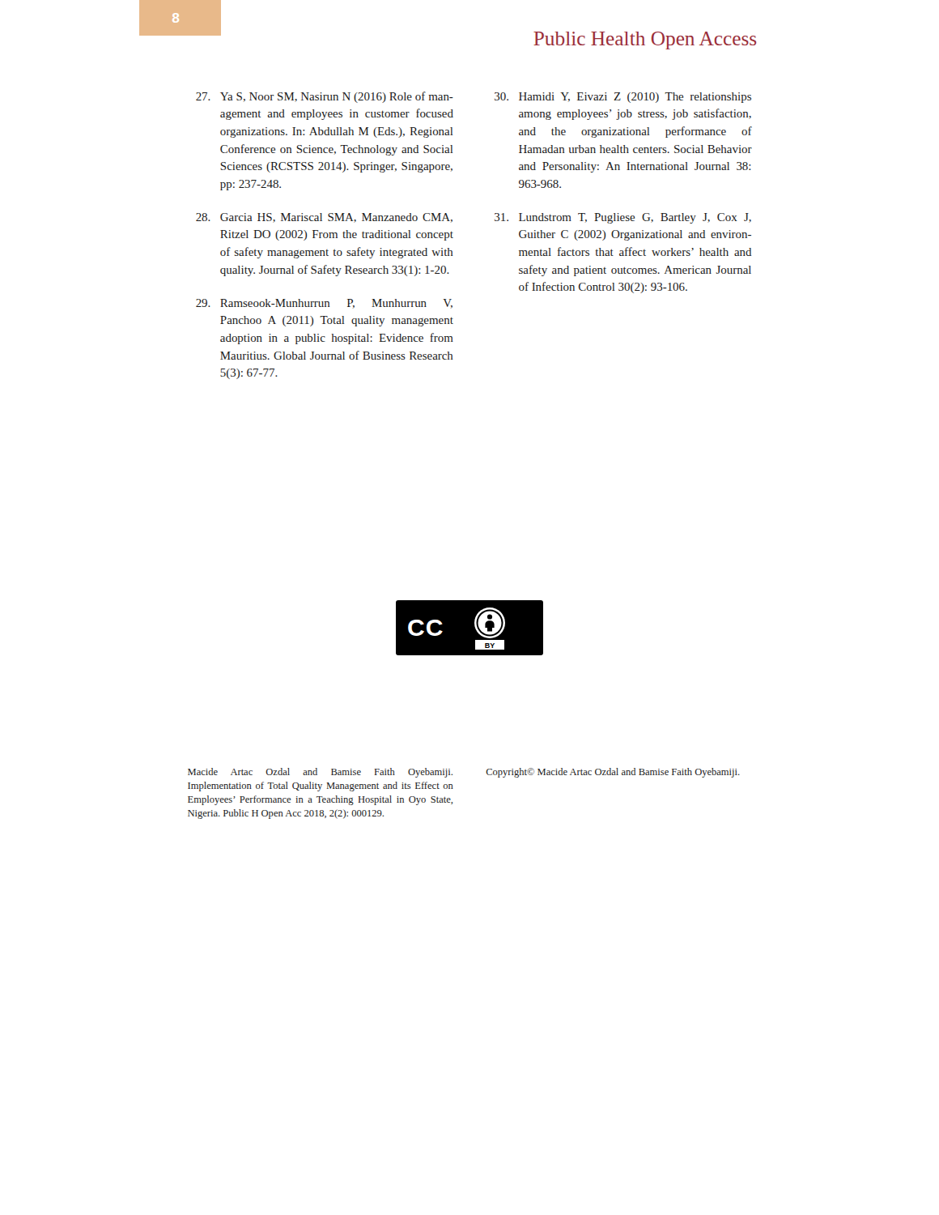8
Public Health Open Access
27. Ya S, Noor SM, Nasirun N (2016) Role of management and employees in customer focused organizations. In: Abdullah M (Eds.), Regional Conference on Science, Technology and Social Sciences (RCSTSS 2014). Springer, Singapore, pp: 237-248.
28. Garcia HS, Mariscal SMA, Manzanedo CMA, Ritzel DO (2002) From the traditional concept of safety management to safety integrated with quality. Journal of Safety Research 33(1): 1-20.
29. Ramseook-Munhurrun P, Munhurrun V, Panchoo A (2011) Total quality management adoption in a public hospital: Evidence from Mauritius. Global Journal of Business Research 5(3): 67-77.
30. Hamidi Y, Eivazi Z (2010) The relationships among employees’ job stress, job satisfaction, and the organizational performance of Hamadan urban health centers. Social Behavior and Personality: An International Journal 38: 963-968.
31. Lundstrom T, Pugliese G, Bartley J, Cox J, Guither C (2002) Organizational and environmental factors that affect workers’ health and safety and patient outcomes. American Journal of Infection Control 30(2): 93-106.
CC BY
Macide Artac Ozdal and Bamise Faith Oyebamiji. Implementation of Total Quality Management and its Effect on Employees’ Performance in a Teaching Hospital in Oyo State, Nigeria. Public H Open Acc 2018, 2(2): 000129.
Copyright© Macide Artac Ozdal and Bamise Faith Oyebamiji.